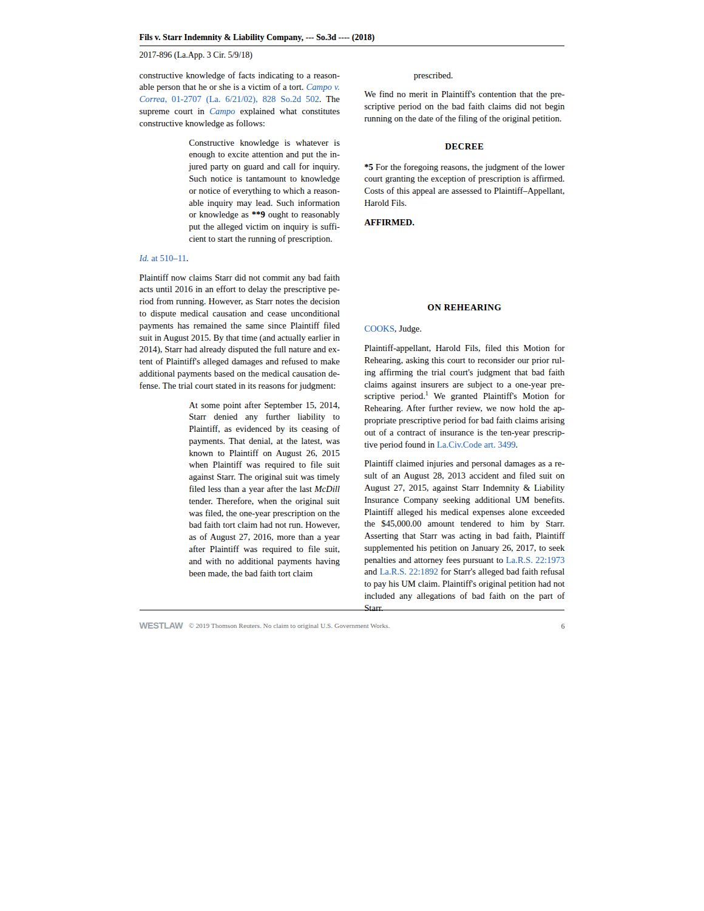Fils v. Starr Indemnity & Liability Company, --- So.3d ---- (2018)
2017-896 (La.App. 3 Cir. 5/9/18)
constructive knowledge of facts indicating to a reasonable person that he or she is a victim of a tort. Campo v. Correa, 01-2707 (La. 6/21/02), 828 So.2d 502. The supreme court in Campo explained what constitutes constructive knowledge as follows:
Constructive knowledge is whatever is enough to excite attention and put the injured party on guard and call for inquiry. Such notice is tantamount to knowledge or notice of everything to which a reasonable inquiry may lead. Such information or knowledge as **9 ought to reasonably put the alleged victim on inquiry is sufficient to start the running of prescription.
Id. at 510–11.
Plaintiff now claims Starr did not commit any bad faith acts until 2016 in an effort to delay the prescriptive period from running. However, as Starr notes the decision to dispute medical causation and cease unconditional payments has remained the same since Plaintiff filed suit in August 2015. By that time (and actually earlier in 2014), Starr had already disputed the full nature and extent of Plaintiff's alleged damages and refused to make additional payments based on the medical causation defense. The trial court stated in its reasons for judgment:
At some point after September 15, 2014, Starr denied any further liability to Plaintiff, as evidenced by its ceasing of payments. That denial, at the latest, was known to Plaintiff on August 26, 2015 when Plaintiff was required to file suit against Starr. The original suit was timely filed less than a year after the last McDill tender. Therefore, when the original suit was filed, the one-year prescription on the bad faith tort claim had not run. However, as of August 27, 2016, more than a year after Plaintiff was required to file suit, and with no additional payments having been made, the bad faith tort claim
prescribed.
We find no merit in Plaintiff's contention that the prescriptive period on the bad faith claims did not begin running on the date of the filing of the original petition.
DECREE
*5 For the foregoing reasons, the judgment of the lower court granting the exception of prescription is affirmed. Costs of this appeal are assessed to Plaintiff–Appellant, Harold Fils.
AFFIRMED.
ON REHEARING
COOKS, Judge.
Plaintiff-appellant, Harold Fils, filed this Motion for Rehearing, asking this court to reconsider our prior ruling affirming the trial court's judgment that bad faith claims against insurers are subject to a one-year prescriptive period.1 We granted Plaintiff's Motion for Rehearing. After further review, we now hold the appropriate prescriptive period for bad faith claims arising out of a contract of insurance is the ten-year prescriptive period found in La.Civ.Code art. 3499.
Plaintiff claimed injuries and personal damages as a result of an August 28, 2013 accident and filed suit on August 27, 2015, against Starr Indemnity & Liability Insurance Company seeking additional UM benefits. Plaintiff alleged his medical expenses alone exceeded the $45,000.00 amount tendered to him by Starr. Asserting that Starr was acting in bad faith, Plaintiff supplemented his petition on January 26, 2017, to seek penalties and attorney fees pursuant to La.R.S. 22:1973 and La.R.S. 22:1892 for Starr's alleged bad faith refusal to pay his UM claim. Plaintiff's original petition had not included any allegations of bad faith on the part of Starr.
WESTLAW © 2019 Thomson Reuters. No claim to original U.S. Government Works. 6